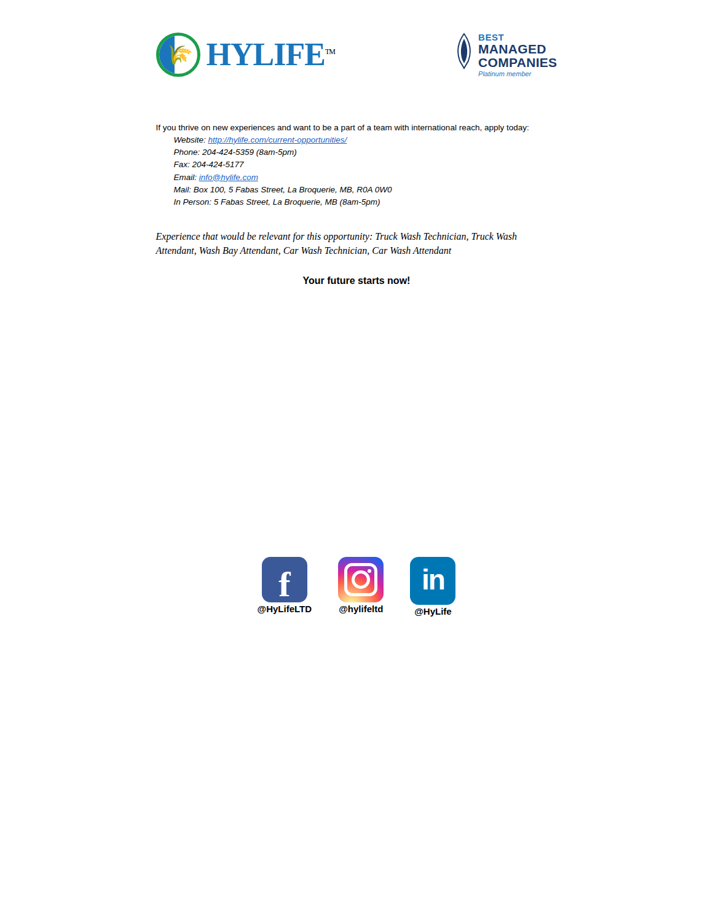🌾
HYLIFETM
BEST
MANAGED
COMPANIES
Platinum member
If you thrive on new experiences and want to be a part of a team with international reach, apply today:
Website: http://hylife.com/current-opportunities/
Phone: 204-424-5359 (8am-5pm)
Fax: 204-424-5177
Email: info@hylife.com
Mail: Box 100, 5 Fabas Street, La Broquerie, MB, R0A 0W0
In Person: 5 Fabas Street, La Broquerie, MB (8am-5pm)
Experience that would be relevant for this opportunity: Truck Wash Technician, Truck Wash Attendant, Wash Bay Attendant, Car Wash Technician, Car Wash Attendant
Your future starts now!
f
@HyLifeLTD
@hylifeltd
in
@HyLife